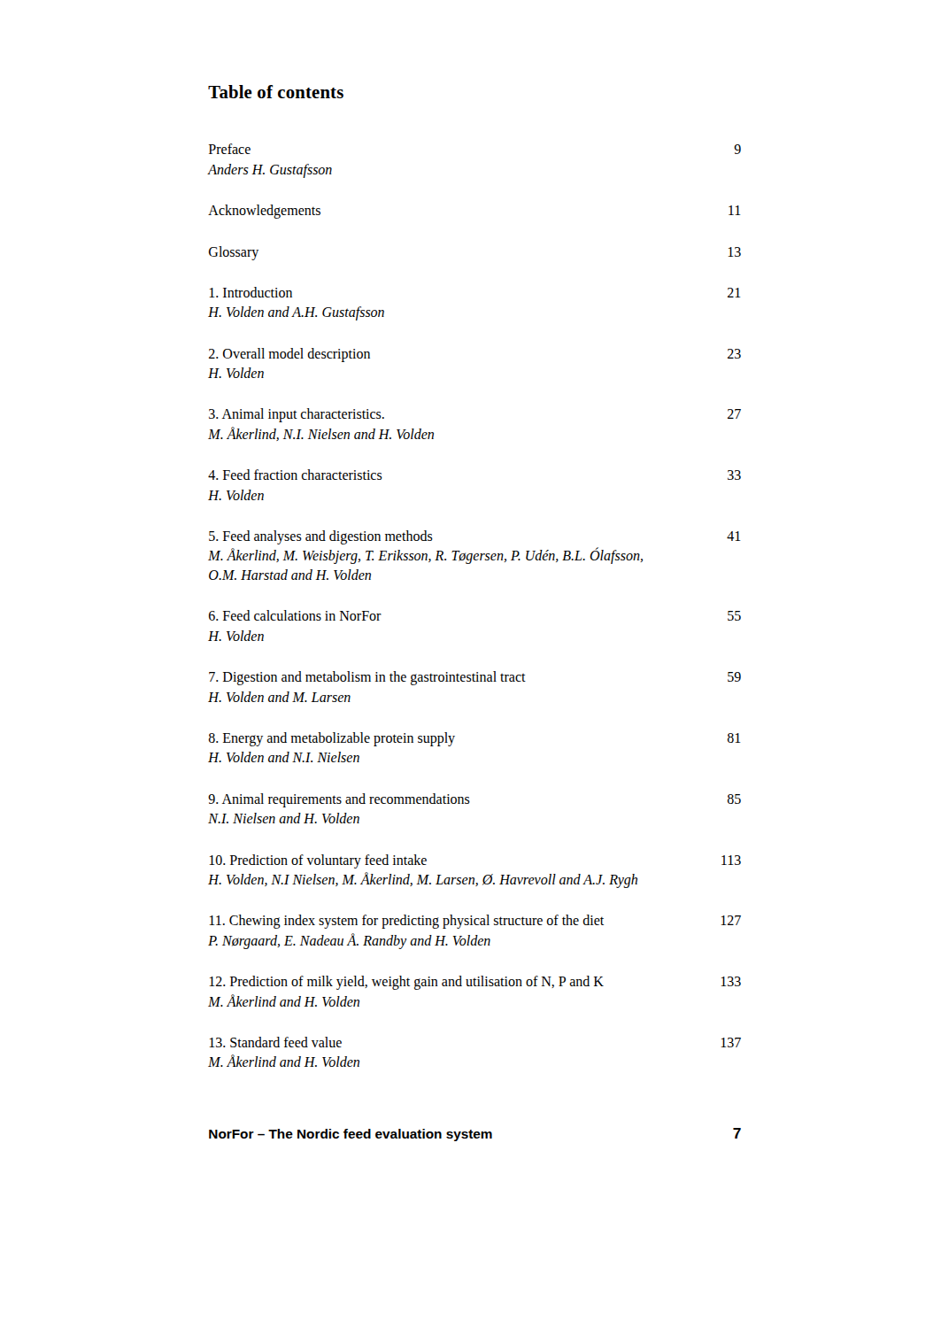Table of contents
Preface 9
Anders H. Gustafsson
Acknowledgements 11
Glossary 13
1. Introduction 21
H. Volden and A.H. Gustafsson
2. Overall model description 23
H. Volden
3. Animal input characteristics. 27
M. Åkerlind, N.I. Nielsen and H. Volden
4. Feed fraction characteristics 33
H. Volden
5. Feed analyses and digestion methods 41
M. Åkerlind, M. Weisbjerg, T. Eriksson, R. Tøgersen, P. Udén, B.L. Ólafsson,
O.M. Harstad and H. Volden
6. Feed calculations in NorFor 55
H. Volden
7. Digestion and metabolism in the gastrointestinal tract 59
H. Volden and M. Larsen
8. Energy and metabolizable protein supply 81
H. Volden and N.I. Nielsen
9. Animal requirements and recommendations 85
N.I. Nielsen and H. Volden
10. Prediction of voluntary feed intake 113
H. Volden, N.I Nielsen, M. Åkerlind, M. Larsen, Ø. Havrevoll and A.J. Rygh
11. Chewing index system for predicting physical structure of the diet 127
P. Nørgaard, E. Nadeau Å. Randby and H. Volden
12. Prediction of milk yield, weight gain and utilisation of N, P and K 133
M. Åkerlind and H. Volden
13. Standard feed value 137
M. Åkerlind and H. Volden
NorFor – The Nordic feed evaluation system 7